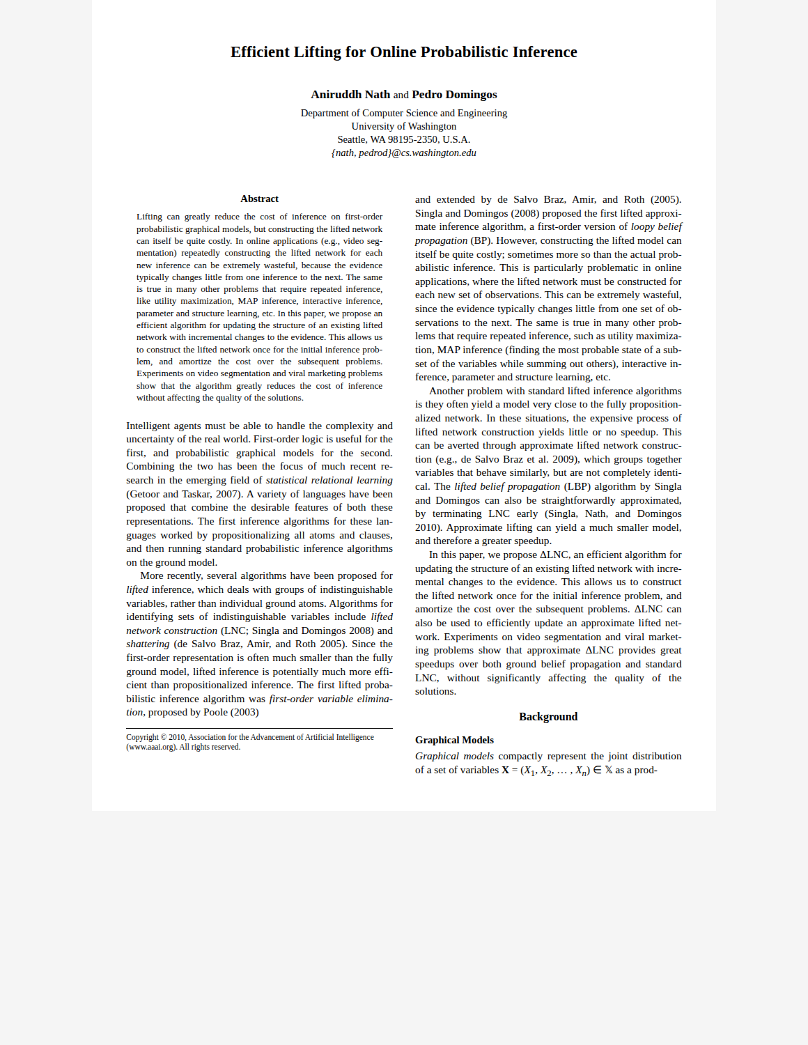Efficient Lifting for Online Probabilistic Inference
Aniruddh Nath and Pedro Domingos
Department of Computer Science and Engineering
University of Washington
Seattle, WA 98195-2350, U.S.A.
{nath, pedrod}@cs.washington.edu
Abstract
Lifting can greatly reduce the cost of inference on first-order probabilistic graphical models, but constructing the lifted network can itself be quite costly. In online applications (e.g., video segmentation) repeatedly constructing the lifted network for each new inference can be extremely wasteful, because the evidence typically changes little from one inference to the next. The same is true in many other problems that require repeated inference, like utility maximization, MAP inference, interactive inference, parameter and structure learning, etc. In this paper, we propose an efficient algorithm for updating the structure of an existing lifted network with incremental changes to the evidence. This allows us to construct the lifted network once for the initial inference problem, and amortize the cost over the subsequent problems. Experiments on video segmentation and viral marketing problems show that the algorithm greatly reduces the cost of inference without affecting the quality of the solutions.
Intelligent agents must be able to handle the complexity and uncertainty of the real world. First-order logic is useful for the first, and probabilistic graphical models for the second. Combining the two has been the focus of much recent research in the emerging field of statistical relational learning (Getoor and Taskar, 2007). A variety of languages have been proposed that combine the desirable features of both these representations. The first inference algorithms for these languages worked by propositionalizing all atoms and clauses, and then running standard probabilistic inference algorithms on the ground model.
More recently, several algorithms have been proposed for lifted inference, which deals with groups of indistinguishable variables, rather than individual ground atoms. Algorithms for identifying sets of indistinguishable variables include lifted network construction (LNC; Singla and Domingos 2008) and shattering (de Salvo Braz, Amir, and Roth 2005). Since the first-order representation is often much smaller than the fully ground model, lifted inference is potentially much more efficient than propositionalized inference. The first lifted probabilistic inference algorithm was first-order variable elimination, proposed by Poole (2003)
Copyright © 2010, Association for the Advancement of Artificial Intelligence (www.aaai.org). All rights reserved.
and extended by de Salvo Braz, Amir, and Roth (2005). Singla and Domingos (2008) proposed the first lifted approximate inference algorithm, a first-order version of loopy belief propagation (BP). However, constructing the lifted model can itself be quite costly; sometimes more so than the actual probabilistic inference. This is particularly problematic in online applications, where the lifted network must be constructed for each new set of observations. This can be extremely wasteful, since the evidence typically changes little from one set of observations to the next. The same is true in many other problems that require repeated inference, such as utility maximization, MAP inference (finding the most probable state of a subset of the variables while summing out others), interactive inference, parameter and structure learning, etc.
Another problem with standard lifted inference algorithms is they often yield a model very close to the fully propositionalized network. In these situations, the expensive process of lifted network construction yields little or no speedup. This can be averted through approximate lifted network construction (e.g., de Salvo Braz et al. 2009), which groups together variables that behave similarly, but are not completely identical. The lifted belief propagation (LBP) algorithm by Singla and Domingos can also be straightforwardly approximated, by terminating LNC early (Singla, Nath, and Domingos 2010). Approximate lifting can yield a much smaller model, and therefore a greater speedup.
In this paper, we propose ΔLNC, an efficient algorithm for updating the structure of an existing lifted network with incremental changes to the evidence. This allows us to construct the lifted network once for the initial inference problem, and amortize the cost over the subsequent problems. ΔLNC can also be used to efficiently update an approximate lifted network. Experiments on video segmentation and viral marketing problems show that approximate ΔLNC provides great speedups over both ground belief propagation and standard LNC, without significantly affecting the quality of the solutions.
Background
Graphical Models
Graphical models compactly represent the joint distribution of a set of variables X = (X1, X2, … , Xn) ∈ 𝕏 as a prod-